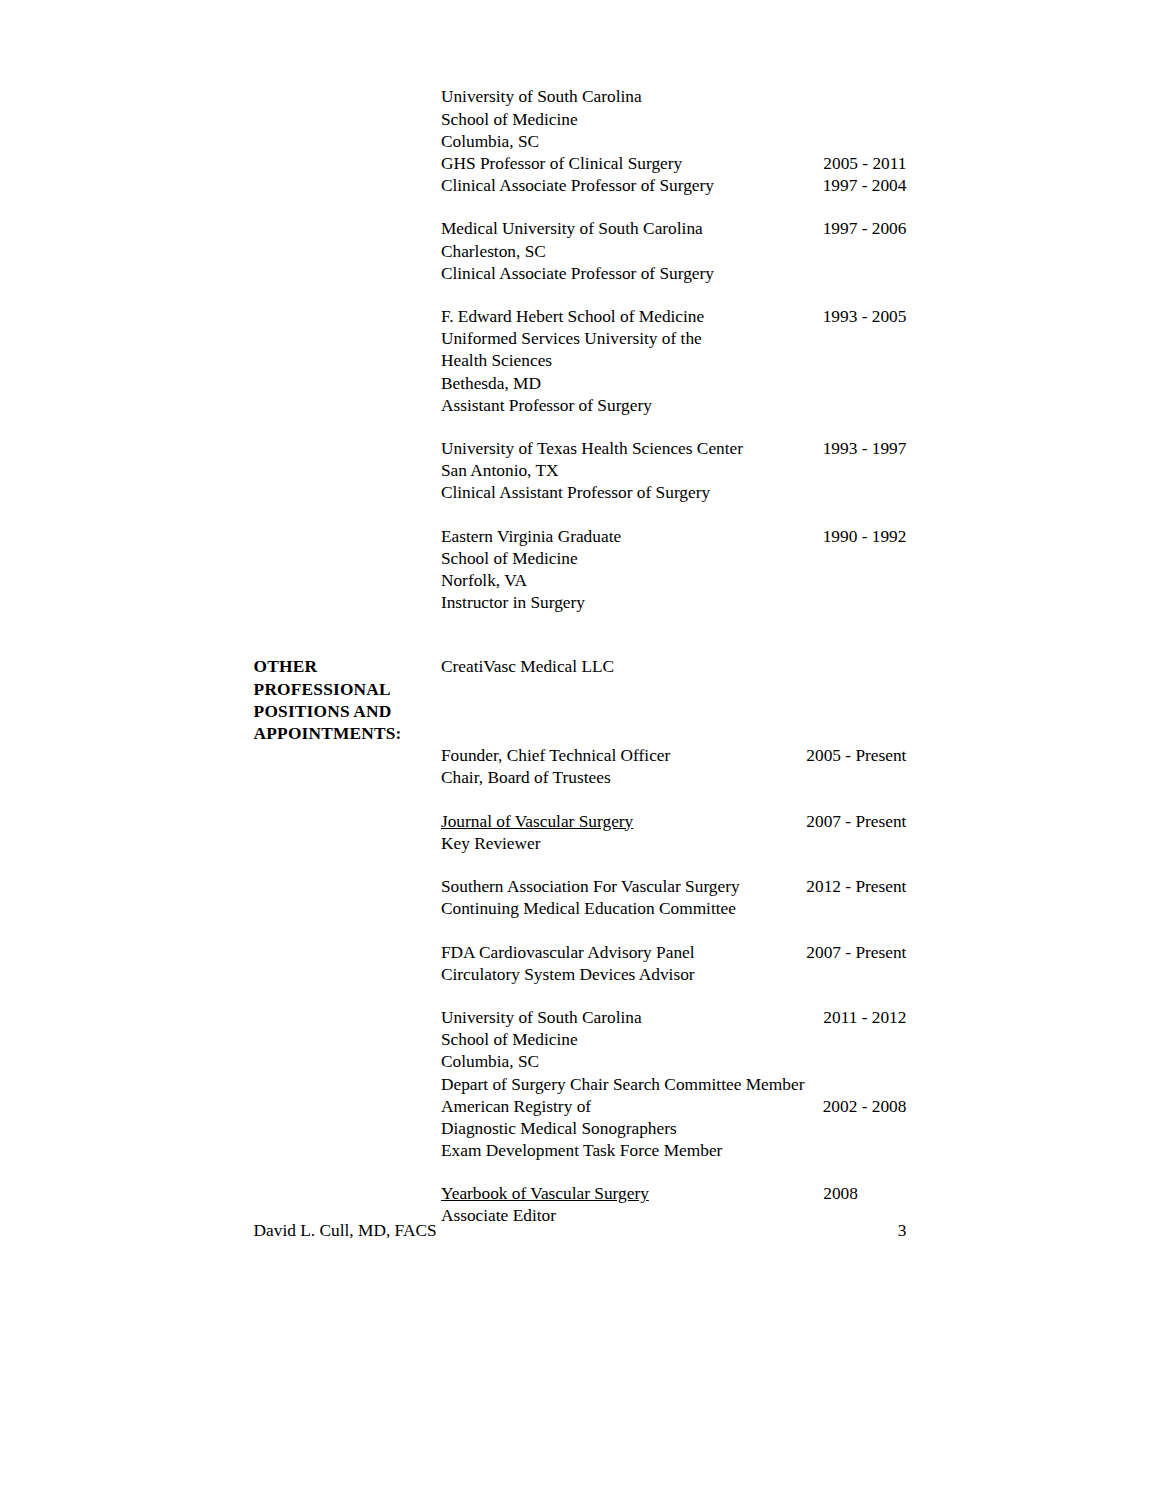| | University of South Carolina School of Medicine Columbia, SC | |
| | GHS Professor of Clinical Surgery | 2005 - 2011 |
| | Clinical Associate Professor of Surgery | 1997 - 2004 |
| | Medical University of South Carolina | 1997 - 2006 |
| | Charleston, SC Clinical Associate Professor of Surgery | |
| | F. Edward Hebert School of Medicine | 1993 - 2005 |
| | Uniformed Services University of the Health Sciences Bethesda, MD Assistant Professor of Surgery | |
| | University of Texas Health Sciences Center | 1993 - 1997 |
| | San Antonio, TX Clinical Assistant Professor of Surgery | |
| | Eastern Virginia Graduate | 1990 - 1992 |
| | School of Medicine Norfolk, VA Instructor in Surgery | |
| OTHER PROFESSIONAL POSITIONS AND APPOINTMENTS: | CreatiVasc Medical LLC | |
| | Founder, Chief Technical Officer | 2005 - Present |
| | Chair, Board of Trustees | |
| | Journal of Vascular Surgery | 2007 - Present |
| | Key Reviewer | |
| | Southern Association For Vascular Surgery | 2012 - Present |
| | Continuing Medical Education Committee | |
| | FDA Cardiovascular Advisory Panel | 2007 - Present |
| | Circulatory System Devices Advisor | |
| | University of South Carolina | 2011 - 2012 |
| | School of Medicine Columbia, SC | |
| | Depart of Surgery Chair Search Committee Member |
| | American Registry of | 2002 - 2008 |
| | Diagnostic Medical Sonographers Exam Development Task Force Member | |
| | Yearbook of Vascular Surgery | 2008 |
| | Associate Editor | |
David L. Cull, MD, FACS 3